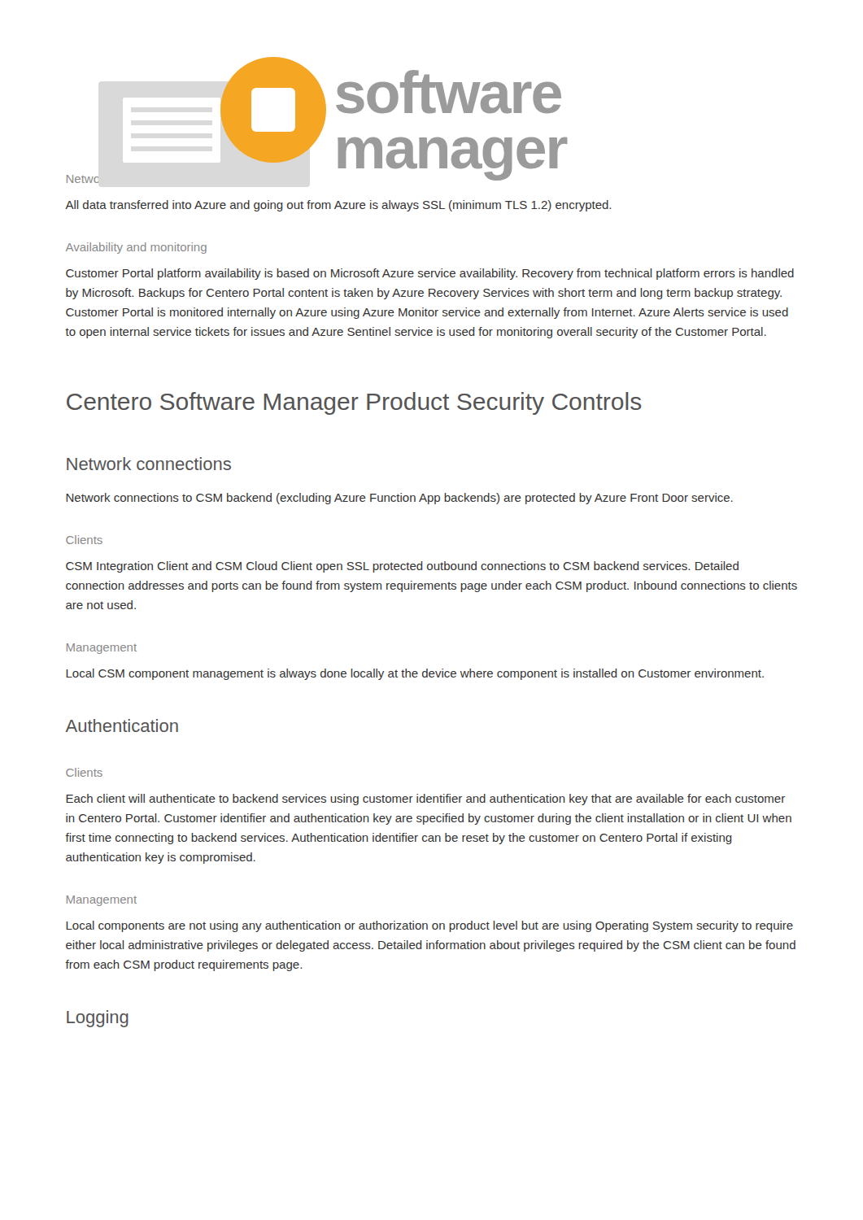software
manager
Network connections (in transit)
All data transferred into Azure and going out from Azure is always SSL (minimum TLS 1.2) encrypted.
Availability and monitoring
Customer Portal platform availability is based on Microsoft Azure service availability. Recovery from technical platform errors is handled by Microsoft. Backups for Centero Portal content is taken by Azure Recovery Services with short term and long term backup strategy. Customer Portal is monitored internally on Azure using Azure Monitor service and externally from Internet. Azure Alerts service is used to open internal service tickets for issues and Azure Sentinel service is used for monitoring overall security of the Customer Portal.
Centero Software Manager Product Security Controls
Network connections
Network connections to CSM backend (excluding Azure Function App backends) are protected by Azure Front Door service.
Clients
CSM Integration Client and CSM Cloud Client open SSL protected outbound connections to CSM backend services. Detailed connection addresses and ports can be found from system requirements page under each CSM product. Inbound connections to clients are not used.
Management
Local CSM component management is always done locally at the device where component is installed on Customer environment.
Authentication
Clients
Each client will authenticate to backend services using customer identifier and authentication key that are available for each customer in Centero Portal. Customer identifier and authentication key are specified by customer during the client installation or in client UI when first time connecting to backend services. Authentication identifier can be reset by the customer on Centero Portal if existing authentication key is compromised.
Management
Local components are not using any authentication or authorization on product level but are using Operating System security to require either local administrative privileges or delegated access. Detailed information about privileges required by the CSM client can be found from each CSM product requirements page.
Logging